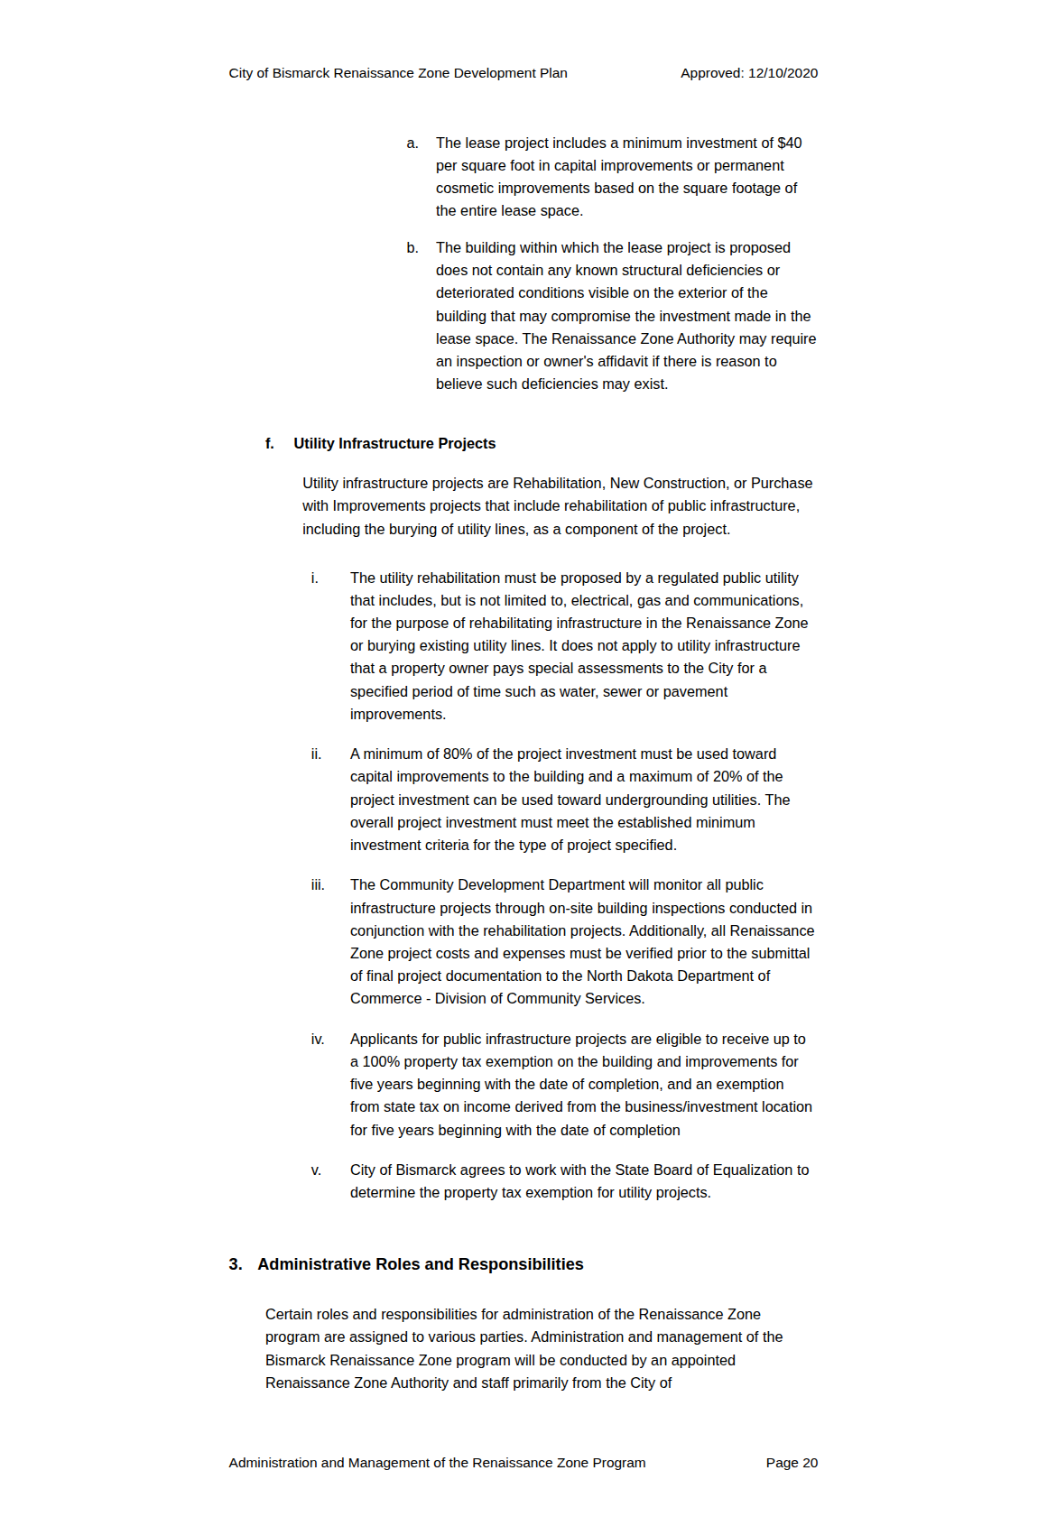City of Bismarck Renaissance Zone Development Plan Approved: 12/10/2020
a. The lease project includes a minimum investment of $40 per square foot in capital improvements or permanent cosmetic improvements based on the square footage of the entire lease space.
b. The building within which the lease project is proposed does not contain any known structural deficiencies or deteriorated conditions visible on the exterior of the building that may compromise the investment made in the lease space. The Renaissance Zone Authority may require an inspection or owner's affidavit if there is reason to believe such deficiencies may exist.
f. Utility Infrastructure Projects
Utility infrastructure projects are Rehabilitation, New Construction, or Purchase with Improvements projects that include rehabilitation of public infrastructure, including the burying of utility lines, as a component of the project.
i. The utility rehabilitation must be proposed by a regulated public utility that includes, but is not limited to, electrical, gas and communications, for the purpose of rehabilitating infrastructure in the Renaissance Zone or burying existing utility lines. It does not apply to utility infrastructure that a property owner pays special assessments to the City for a specified period of time such as water, sewer or pavement improvements.
ii. A minimum of 80% of the project investment must be used toward capital improvements to the building and a maximum of 20% of the project investment can be used toward undergrounding utilities. The overall project investment must meet the established minimum investment criteria for the type of project specified.
iii. The Community Development Department will monitor all public infrastructure projects through on-site building inspections conducted in conjunction with the rehabilitation projects. Additionally, all Renaissance Zone project costs and expenses must be verified prior to the submittal of final project documentation to the North Dakota Department of Commerce - Division of Community Services.
iv. Applicants for public infrastructure projects are eligible to receive up to a 100% property tax exemption on the building and improvements for five years beginning with the date of completion, and an exemption from state tax on income derived from the business/investment location for five years beginning with the date of completion
v. City of Bismarck agrees to work with the State Board of Equalization to determine the property tax exemption for utility projects.
3. Administrative Roles and Responsibilities
Certain roles and responsibilities for administration of the Renaissance Zone program are assigned to various parties. Administration and management of the Bismarck Renaissance Zone program will be conducted by an appointed Renaissance Zone Authority and staff primarily from the City of
Administration and Management of the Renaissance Zone Program Page 20